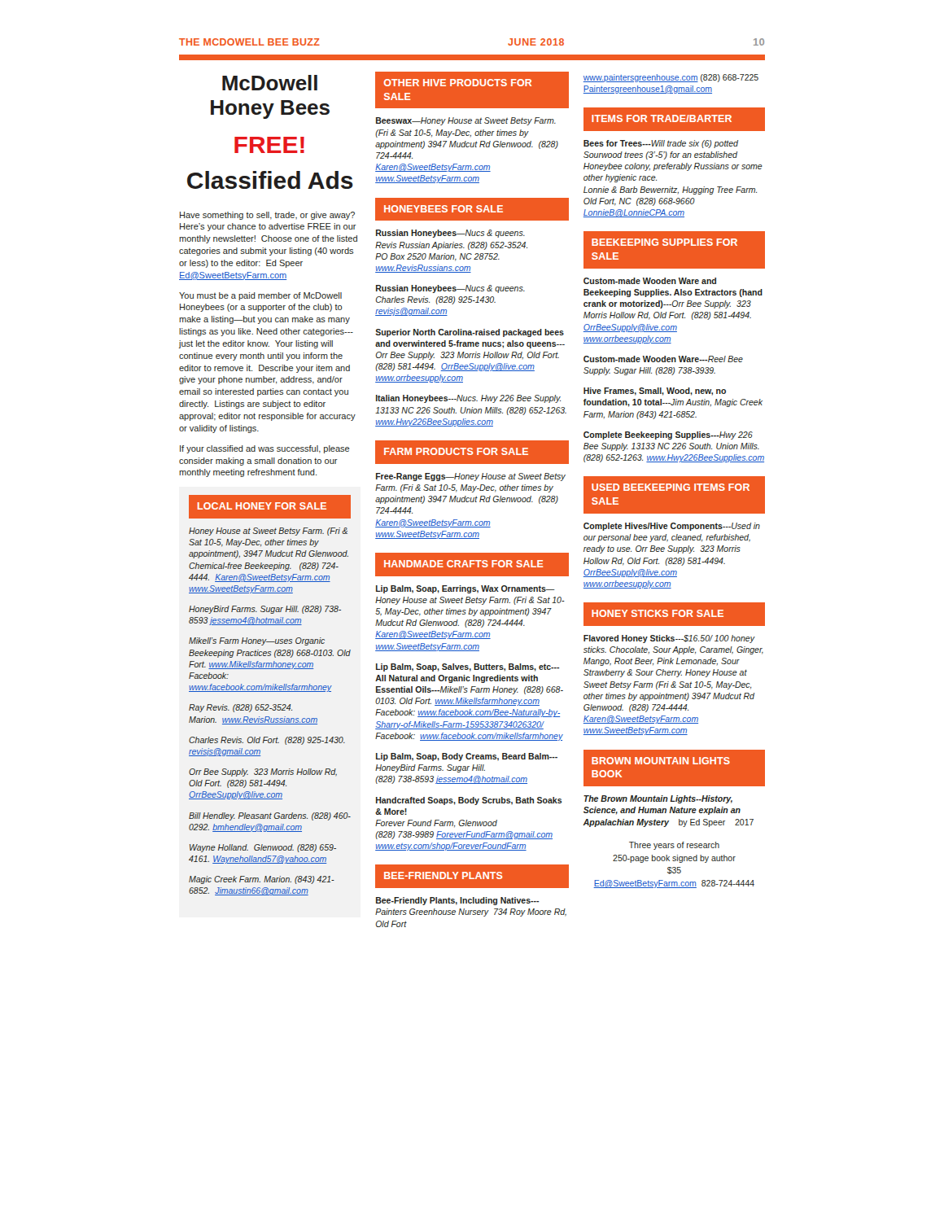The McDowell Bee Buzz
June 2018
10
McDowell
Honey Bees
FREE!
Classified Ads
Have something to sell, trade, or give away? Here’s your chance to advertise FREE in our monthly newsletter! Choose one of the listed categories and submit your listing (40 words or less) to the editor: Ed Speer Ed@SweetBetsyFarm.com
You must be a paid member of McDowell Honeybees (or a supporter of the club) to make a listing—but you can make as many listings as you like. Need other categories---just let the editor know. Your listing will continue every month until you inform the editor to remove it. Describe your item and give your phone number, address, and/or email so interested parties can contact you directly. Listings are subject to editor approval; editor not responsible for accuracy or validity of listings.
If your classified ad was successful, please consider making a small donation to our monthly meeting refreshment fund.
Local Honey for Sale
Honey House at Sweet Betsy Farm. (Fri & Sat 10-5, May-Dec, other times by appointment), 3947 Mudcut Rd Glenwood.
Chemical-free Beekeeping. (828) 724-4444. Karen@SweetBetsyFarm.com
www.SweetBetsyFarm.com
HoneyBird Farms. Sugar Hill. (828) 738-8593 jessemo4@hotmail.com
Mikell’s Farm Honey—uses Organic Beekeeping Practices (828) 668-0103. Old Fort. www.Mikellsfarmhoney.com
Facebook:
www.facebook.com/mikellsfarmhoney
Ray Revis. (828) 652-3524.
Marion. www.RevisRussians.com
Charles Revis. Old Fort. (828) 925-1430.
revisjs@gmail.com
Orr Bee Supply. 323 Morris Hollow Rd, Old Fort. (828) 581-4494.
OrrBeeSupply@live.com
Bill Hendley. Pleasant Gardens. (828) 460-0292. bmhendley@gmail.com
Wayne Holland. Glenwood. (828) 659-4161. Wayneholland57@yahoo.com
Magic Creek Farm. Marion. (843) 421-6852. Jimaustin66@gmail.com
Other Hive Products for Sale
Beeswax—Honey House at Sweet Betsy Farm. (Fri & Sat 10-5, May-Dec, other times by appointment) 3947 Mudcut Rd Glenwood. (828) 724-4444.
Karen@SweetBetsyFarm.com
www.SweetBetsyFarm.com
Honeybees for Sale
Russian Honeybees—Nucs & queens.
Revis Russian Apiaries. (828) 652-3524.
PO Box 2520 Marion, NC 28752.
www.RevisRussians.com
Russian Honeybees—Nucs & queens.
Charles Revis. (828) 925-1430. revisjs@gmail.com
Superior North Carolina-raised packaged bees and overwintered 5-frame nucs; also queens---Orr Bee Supply. 323 Morris Hollow Rd, Old Fort. (828) 581-4494. OrrBeeSupply@live.com
www.orrbeesupply.com
Italian Honeybees---Nucs. Hwy 226 Bee Supply. 13133 NC 226 South. Union Mills. (828) 652-1263.
www.Hwy226BeeSupplies.com
Farm Products for Sale
Free-Range Eggs—Honey House at Sweet Betsy Farm. (Fri & Sat 10-5, May-Dec, other times by appointment) 3947 Mudcut Rd Glenwood. (828) 724-4444.
Karen@SweetBetsyFarm.com
www.SweetBetsyFarm.com
Handmade Crafts for Sale
Lip Balm, Soap, Earrings, Wax Ornaments—Honey House at Sweet Betsy Farm. (Fri & Sat 10-5, May-Dec, other times by appointment) 3947 Mudcut Rd Glenwood. (828) 724-4444.
Karen@SweetBetsyFarm.com
www.SweetBetsyFarm.com
Lip Balm, Soap, Salves, Butters, Balms, etc---All Natural and Organic Ingredients with Essential Oils---Mikell’s Farm Honey. (828) 668-0103. Old Fort. www.Mikellsfarmhoney.com
Facebook: www.facebook.com/Bee-Naturally-by-Sharry-of-Mikells-Farm-1595338734026320/
Facebook: www.facebook.com/mikellsfarmhoney
Lip Balm, Soap, Body Creams, Beard Balm---HoneyBird Farms. Sugar Hill.
(828) 738-8593 jessemo4@hotmail.com
Handcrafted Soaps, Body Scrubs, Bath Soaks & More!
Forever Found Farm, Glenwood
(828) 738-9989 ForeverFundFarm@gmail.com
www.etsy.com/shop/ForeverFoundFarm
Bee-Friendly Plants
Bee-Friendly Plants, Including Natives---Painters Greenhouse Nursery 734 Roy Moore Rd, Old Fort
www.paintersgreenhouse.com (828) 668-7225
Paintersgreenhouse1@gmail.com
Items for Trade/Barter
Bees for Trees---Will trade six (6) potted Sourwood trees (3’-5’) for an established Honeybee colony, preferably Russians or some other hygienic race.
Lonnie & Barb Bewernitz, Hugging Tree Farm.
Old Fort, NC (828) 668-9660
LonnieB@LonnieCPA.com
Beekeeping Supplies for Sale
Custom-made Wooden Ware and Beekeeping Supplies. Also Extractors (hand crank or motorized)---Orr Bee Supply. 323 Morris Hollow Rd, Old Fort. (828) 581-4494. OrrBeeSupply@live.com
www.orrbeesupply.com
Custom-made Wooden Ware---Reel Bee Supply. Sugar Hill. (828) 738-3939.
Hive Frames, Small, Wood, new, no foundation, 10 total---Jim Austin, Magic Creek Farm, Marion (843) 421-6852.
Complete Beekeeping Supplies---Hwy 226 Bee Supply. 13133 NC 226 South. Union Mills. (828) 652-1263. www.Hwy226BeeSupplies.com
Used Beekeeping Items for Sale
Complete Hives/Hive Components---Used in our personal bee yard, cleaned, refurbished, ready to use. Orr Bee Supply. 323 Morris Hollow Rd, Old Fort. (828) 581-4494. OrrBeeSupply@live.com
www.orrbeesupply.com
Honey Sticks for Sale
Flavored Honey Sticks---$16.50/ 100 honey sticks. Chocolate, Sour Apple, Caramel, Ginger, Mango, Root Beer, Pink Lemonade, Sour Strawberry & Sour Cherry. Honey House at Sweet Betsy Farm (Fri & Sat 10-5, May-Dec, other times by appointment) 3947 Mudcut Rd Glenwood. (828) 724-4444.
Karen@SweetBetsyFarm.com
www.SweetBetsyFarm.com
Brown Mountain Lights Book
The Brown Mountain Lights--History, Science, and Human Nature explain an Appalachian Mystery by Ed Speer 2017
Three years of research
250-page book signed by author
$35
Ed@SweetBetsyFarm.com 828-724-4444